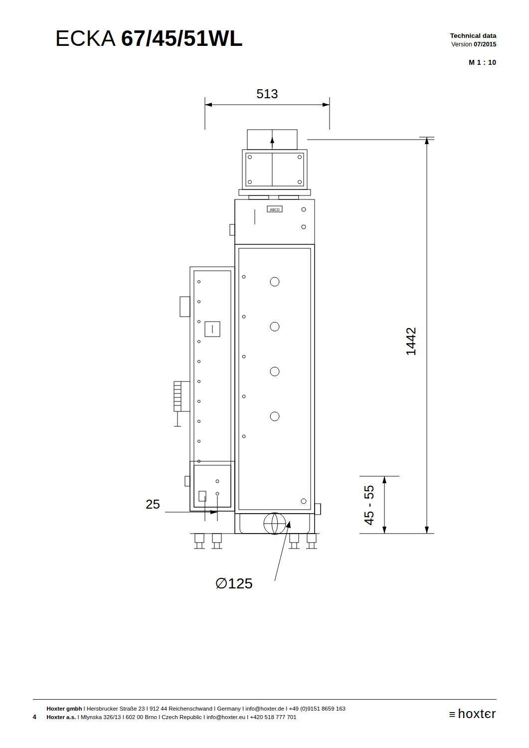ECKA 67/45/51WL
Technical data
Version 07/2015
M 1 : 10
513 1442 45 - 55 25 ∅125 ABCD
4
Hoxter gmbh I Hersbrucker Straße 23 I 912 44 Reichenschwand I Germany I info@hoxter.de I +49 (0)9151 8659 163
Hoxter a.s. I Mlynska 326/13 I 602 00 Brno I Czech Republic I info@hoxter.eu I +420 518 777 701
≡hoxtєr